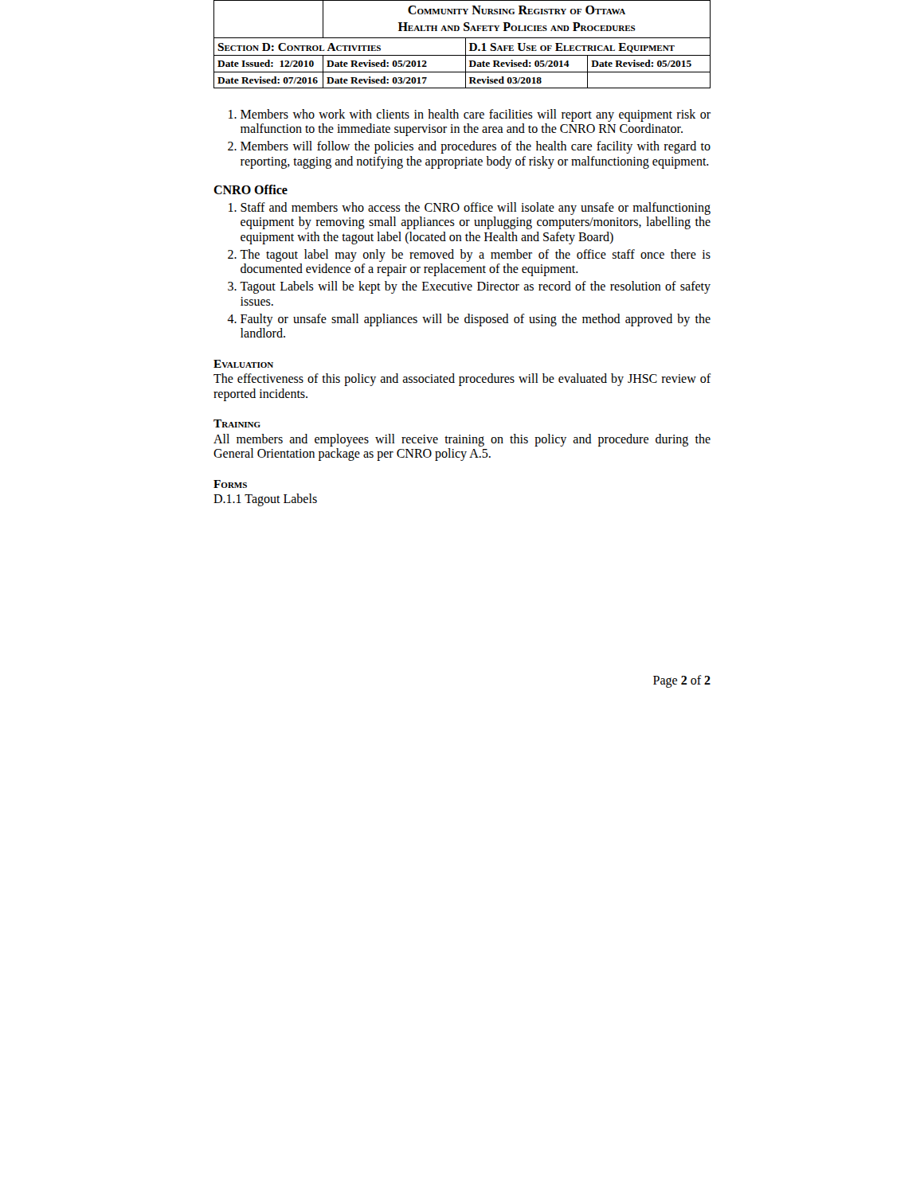| | Community Nursing Registry of Ottawa Health and Safety Policies and Procedures |
| Section D: Control Activities | D.1 Safe Use of Electrical Equipment |
| Date Issued: 12/2010 | Date Revised: 05/2012 | Date Revised: 05/2014 | Date Revised: 05/2015 |
| Date Revised: 07/2016 | Date Revised: 03/2017 | Revised 03/2018 | |
Members who work with clients in health care facilities will report any equipment risk or malfunction to the immediate supervisor in the area and to the CNRO RN Coordinator.
Members will follow the policies and procedures of the health care facility with regard to reporting, tagging and notifying the appropriate body of risky or malfunctioning equipment.
CNRO Office
Staff and members who access the CNRO office will isolate any unsafe or malfunctioning equipment by removing small appliances or unplugging computers/monitors, labelling the equipment with the tagout label (located on the Health and Safety Board)
The tagout label may only be removed by a member of the office staff once there is documented evidence of a repair or replacement of the equipment.
Tagout Labels will be kept by the Executive Director as record of the resolution of safety issues.
Faulty or unsafe small appliances will be disposed of using the method approved by the landlord.
Evaluation
The effectiveness of this policy and associated procedures will be evaluated by JHSC review of reported incidents.
Training
All members and employees will receive training on this policy and procedure during the General Orientation package as per CNRO policy A.5.
Forms
D.1.1 Tagout Labels
Page 2 of 2